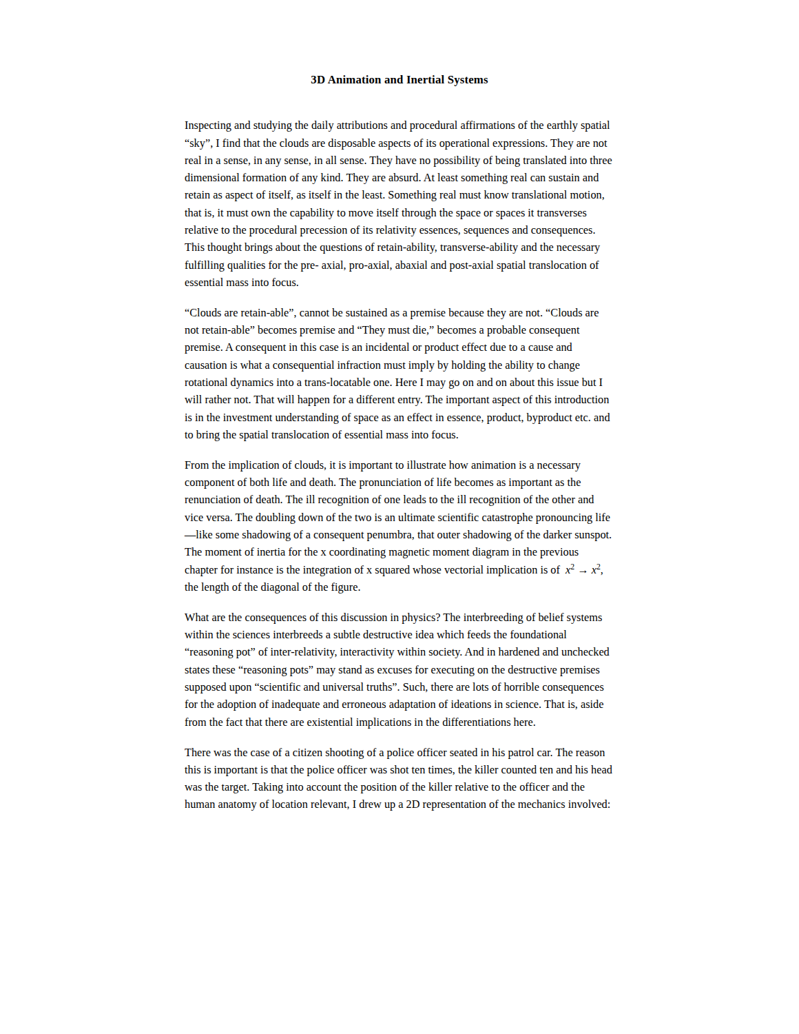3D Animation and Inertial Systems
Inspecting and studying the daily attributions and procedural affirmations of the earthly spatial “sky”, I find that the clouds are disposable aspects of its operational expressions. They are not real in a sense, in any sense, in all sense. They have no possibility of being translated into three dimensional formation of any kind. They are absurd. At least something real can sustain and retain as aspect of itself, as itself in the least. Something real must know translational motion, that is, it must own the capability to move itself through the space or spaces it transverses relative to the procedural precession of its relativity essences, sequences and consequences. This thought brings about the questions of retain-ability, transverse-ability and the necessary fulfilling qualities for the pre- axial, pro-axial, abaxial and post-axial spatial translocation of essential mass into focus.
“Clouds are retain-able”, cannot be sustained as a premise because they are not. “Clouds are not retain-able” becomes premise and “They must die,” becomes a probable consequent premise. A consequent in this case is an incidental or product effect due to a cause and causation is what a consequential infraction must imply by holding the ability to change rotational dynamics into a trans-locatable one. Here I may go on and on about this issue but I will rather not. That will happen for a different entry. The important aspect of this introduction is in the investment understanding of space as an effect in essence, product, byproduct etc. and to bring the spatial translocation of essential mass into focus.
From the implication of clouds, it is important to illustrate how animation is a necessary component of both life and death. The pronunciation of life becomes as important as the renunciation of death. The ill recognition of one leads to the ill recognition of the other and vice versa. The doubling down of the two is an ultimate scientific catastrophe pronouncing life—like some shadowing of a consequent penumbra, that outer shadowing of the darker sunspot. The moment of inertia for the x coordinating magnetic moment diagram in the previous chapter for instance is the integration of x squared whose vectorial implication is of x2→x2, the length of the diagonal of the figure.
What are the consequences of this discussion in physics? The interbreeding of belief systems within the sciences interbreeds a subtle destructive idea which feeds the foundational “reasoning pot” of inter-relativity, interactivity within society. And in hardened and unchecked states these “reasoning pots” may stand as excuses for executing on the destructive premises supposed upon “scientific and universal truths”. Such, there are lots of horrible consequences for the adoption of inadequate and erroneous adaptation of ideations in science. That is, aside from the fact that there are existential implications in the differentiations here.
There was the case of a citizen shooting of a police officer seated in his patrol car. The reason this is important is that the police officer was shot ten times, the killer counted ten and his head was the target. Taking into account the position of the killer relative to the officer and the human anatomy of location relevant, I drew up a 2D representation of the mechanics involved: